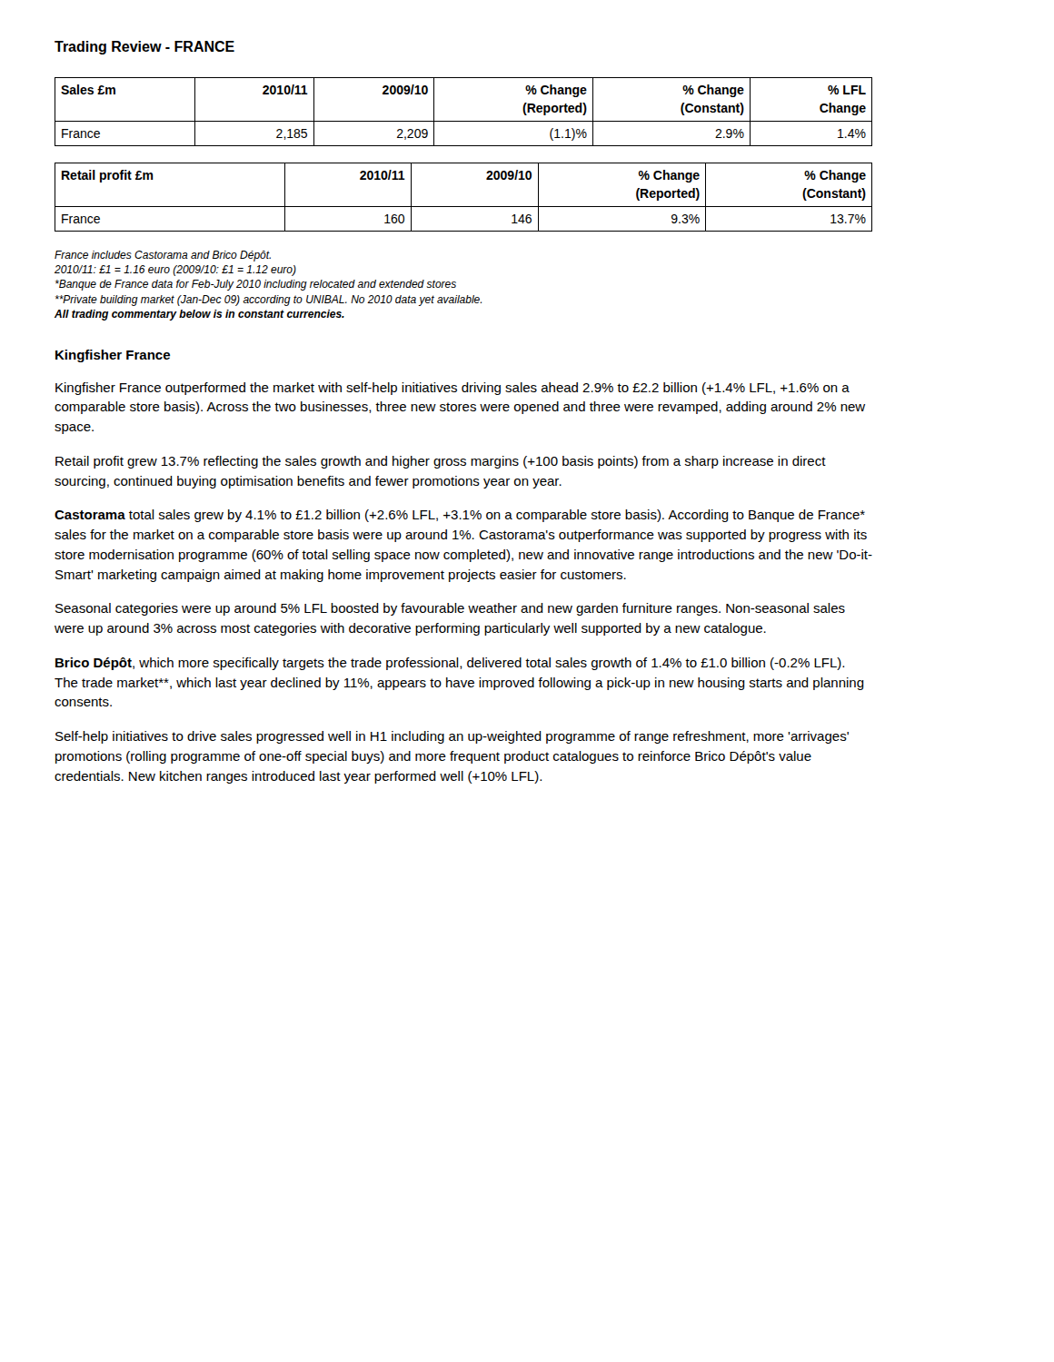Trading Review - FRANCE
| Sales £m | 2010/11 | 2009/10 | % Change (Reported) | % Change (Constant) | % LFL Change |
| --- | --- | --- | --- | --- | --- |
| France | 2,185 | 2,209 | (1.1)% | 2.9% | 1.4% |
| Retail profit £m | 2010/11 | 2009/10 | % Change (Reported) | % Change (Constant) |
| --- | --- | --- | --- | --- |
| France | 160 | 146 | 9.3% | 13.7% |
France includes Castorama and Brico Dépôt.
2010/11: £1 = 1.16 euro (2009/10: £1 = 1.12 euro)
*Banque de France data for Feb-July 2010 including relocated and extended stores
**Private building market (Jan-Dec 09) according to UNIBAL. No 2010 data yet available.
All trading commentary below is in constant currencies.
Kingfisher France
Kingfisher France outperformed the market with self-help initiatives driving sales ahead 2.9% to £2.2 billion (+1.4% LFL, +1.6% on a comparable store basis). Across the two businesses, three new stores were opened and three were revamped, adding around 2% new space.
Retail profit grew 13.7% reflecting the sales growth and higher gross margins (+100 basis points) from a sharp increase in direct sourcing, continued buying optimisation benefits and fewer promotions year on year.
Castorama total sales grew by 4.1% to £1.2 billion (+2.6% LFL, +3.1% on a comparable store basis). According to Banque de France* sales for the market on a comparable store basis were up around 1%. Castorama's outperformance was supported by progress with its store modernisation programme (60% of total selling space now completed), new and innovative range introductions and the new 'Do-it-Smart' marketing campaign aimed at making home improvement projects easier for customers.
Seasonal categories were up around 5% LFL boosted by favourable weather and new garden furniture ranges. Non-seasonal sales were up around 3% across most categories with decorative performing particularly well supported by a new catalogue.
Brico Dépôt, which more specifically targets the trade professional, delivered total sales growth of 1.4% to £1.0 billion (-0.2% LFL). The trade market**, which last year declined by 11%, appears to have improved following a pick-up in new housing starts and planning consents.
Self-help initiatives to drive sales progressed well in H1 including an up-weighted programme of range refreshment, more 'arrivages' promotions (rolling programme of one-off special buys) and more frequent product catalogues to reinforce Brico Dépôt's value credentials. New kitchen ranges introduced last year performed well (+10% LFL).